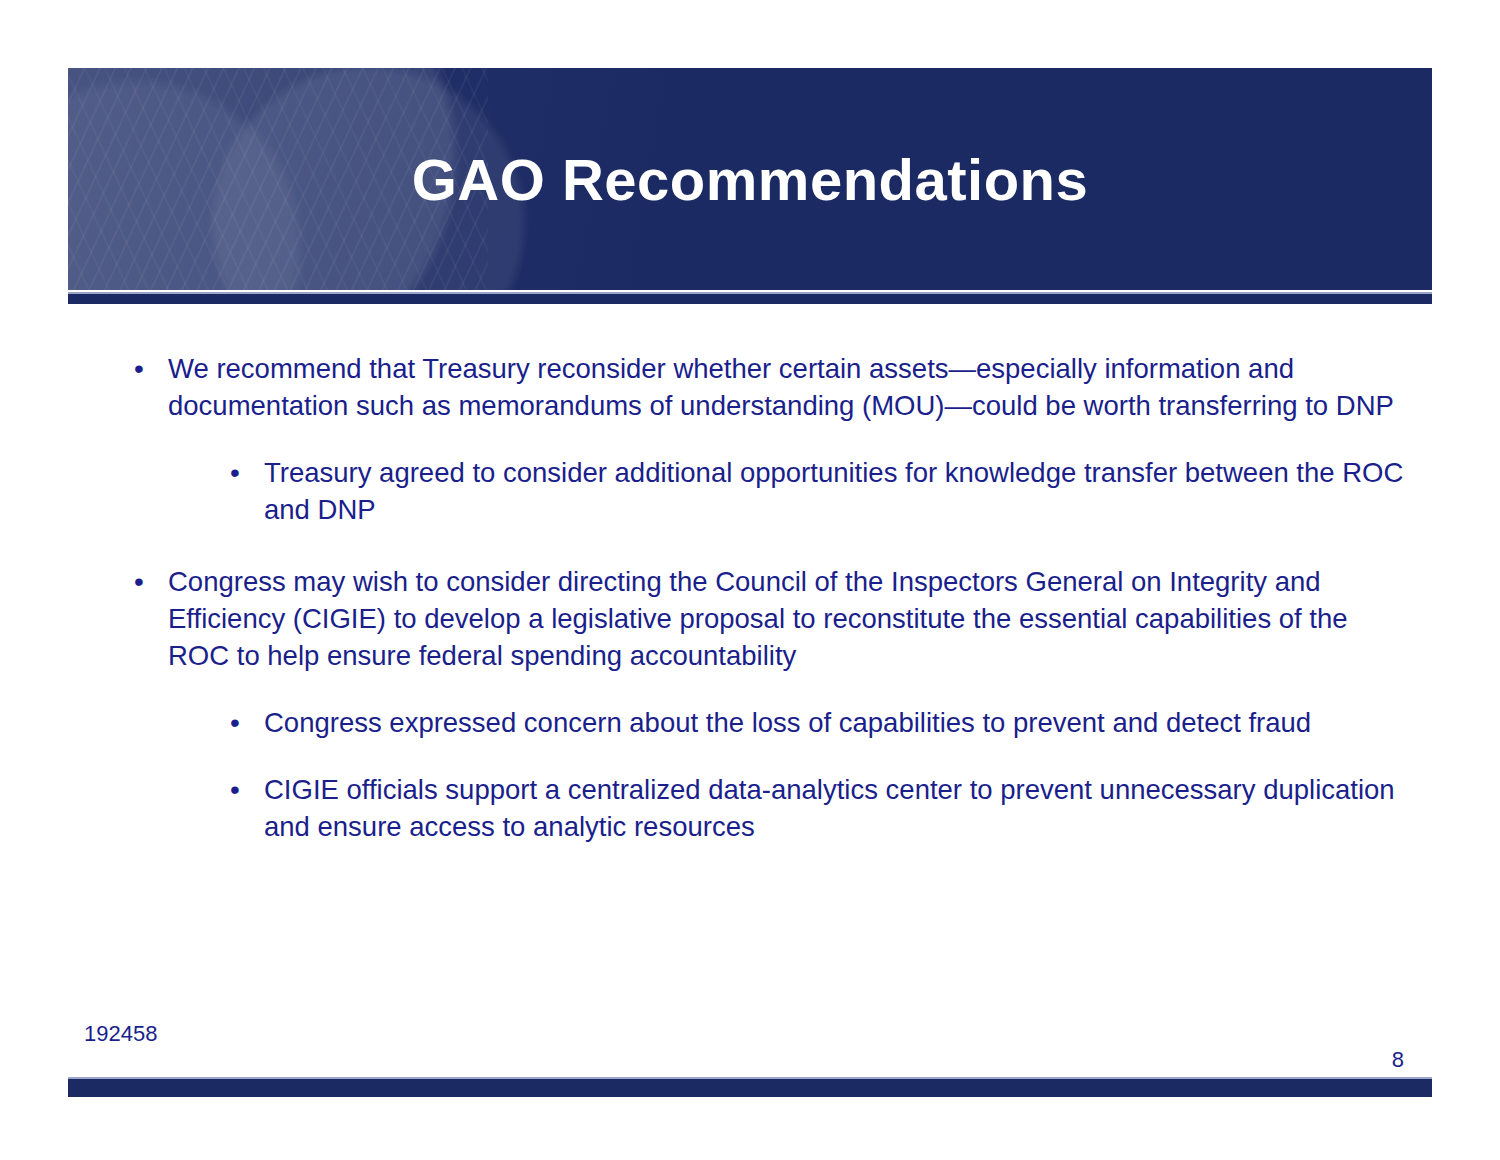GAO Recommendations
We recommend that Treasury reconsider whether certain assets—especially information and documentation such as memorandums of understanding (MOU)—could be worth transferring to DNP
Treasury agreed to consider additional opportunities for knowledge transfer between the ROC and DNP
Congress may wish to consider directing the Council of the Inspectors General on Integrity and Efficiency (CIGIE) to develop a legislative proposal to reconstitute the essential capabilities of the ROC to help ensure federal spending accountability
Congress expressed concern about the loss of capabilities to prevent and detect fraud
CIGIE officials support a centralized data-analytics center to prevent unnecessary duplication and ensure access to analytic resources
192458
8